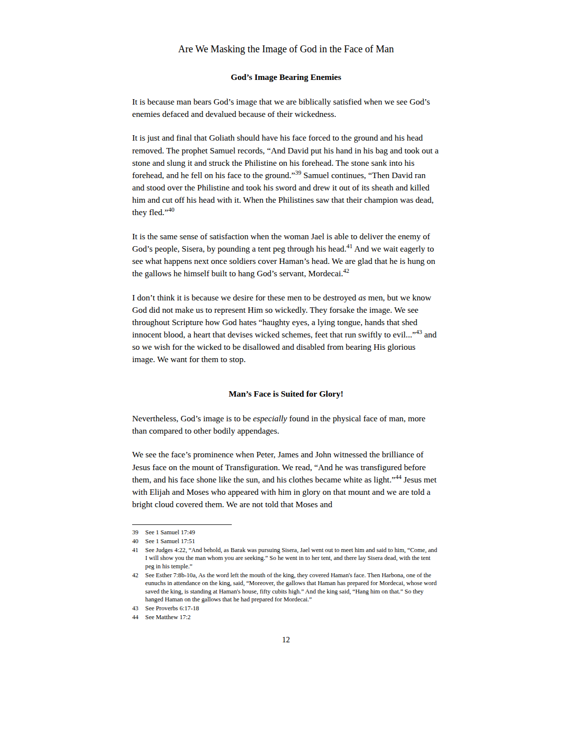Are We Masking the Image of God in the Face of Man
God’s Image Bearing Enemies
It is because man bears God’s image that we are biblically satisfied when we see God’s enemies defaced and devalued because of their wickedness.
It is just and final that Goliath should have his face forced to the ground and his head removed. The prophet Samuel records, “And David put his hand in his bag and took out a stone and slung it and struck the Philistine on his forehead. The stone sank into his forehead, and he fell on his face to the ground.”39 Samuel continues, “Then David ran and stood over the Philistine and took his sword and drew it out of its sheath and killed him and cut off his head with it. When the Philistines saw that their champion was dead, they fled.”40
It is the same sense of satisfaction when the woman Jael is able to deliver the enemy of God’s people, Sisera, by pounding a tent peg through his head.41 And we wait eagerly to see what happens next once soldiers cover Haman’s head. We are glad that he is hung on the gallows he himself built to hang God’s servant, Mordecai.42
I don’t think it is because we desire for these men to be destroyed as men, but we know God did not make us to represent Him so wickedly. They forsake the image. We see throughout Scripture how God hates “haughty eyes, a lying tongue, hands that shed innocent blood, a heart that devises wicked schemes, feet that run swiftly to evil...”43 and so we wish for the wicked to be disallowed and disabled from bearing His glorious image. We want for them to stop.
Man’s Face is Suited for Glory!
Nevertheless, God’s image is to be especially found in the physical face of man, more than compared to other bodily appendages.
We see the face’s prominence when Peter, James and John witnessed the brilliance of Jesus face on the mount of Transfiguration. We read, “And he was transfigured before them, and his face shone like the sun, and his clothes became white as light.”44 Jesus met with Elijah and Moses who appeared with him in glory on that mount and we are told a bright cloud covered them. We are not told that Moses and
See 1 Samuel 17:49
See 1 Samuel 17:51
See Judges 4:22, “And behold, as Barak was pursuing Sisera, Jael went out to meet him and said to him, “Come, and I will show you the man whom you are seeking.” So he went in to her tent, and there lay Sisera dead, with the tent peg in his temple.”
See Esther 7:8b-10a, As the word left the mouth of the king, they covered Haman's face. Then Harbona, one of the eunuchs in attendance on the king, said, “Moreover, the gallows that Haman has prepared for Mordecai, whose word saved the king, is standing at Haman's house, fifty cubits high.” And the king said, “Hang him on that.” So they hanged Haman on the gallows that he had prepared for Mordecai.”
See Proverbs 6:17-18
See Matthew 17:2
12